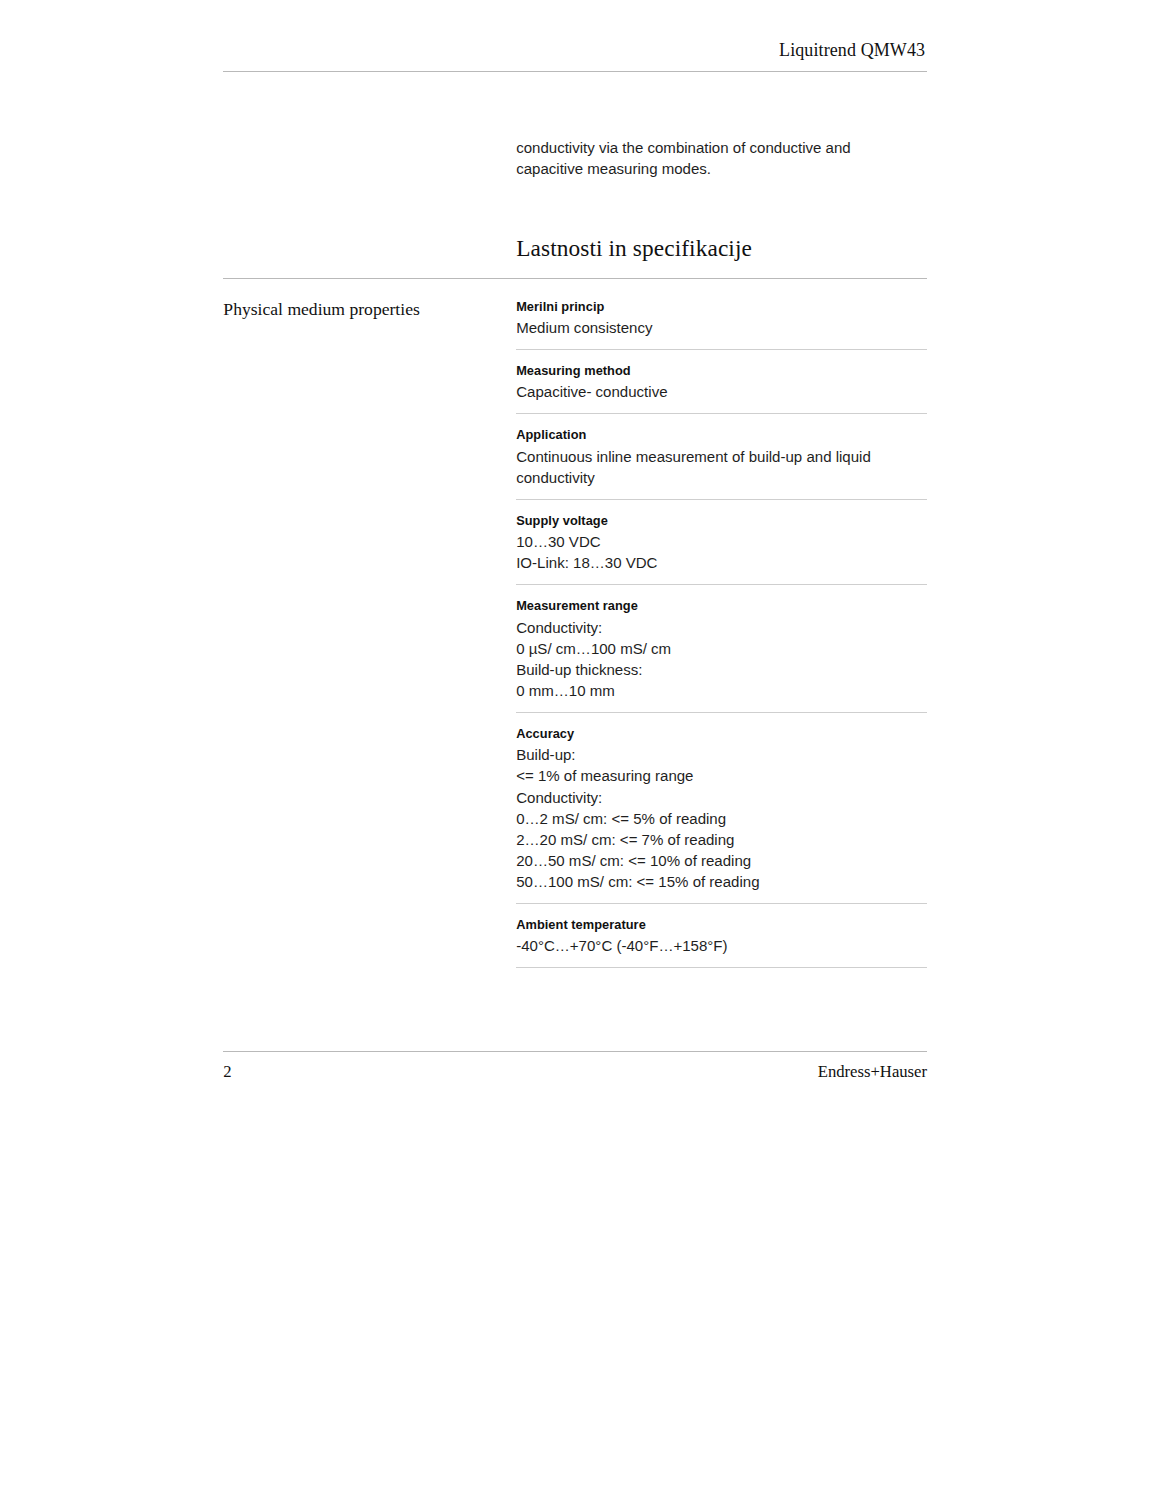Liquitrend QMW43
conductivity via the combination of conductive and capacitive measuring modes.
Lastnosti in specifikacije
Physical medium properties
Merilni princip
Medium consistency
Measuring method
Capacitive- conductive
Application
Continuous inline measurement of build-up and liquid conductivity
Supply voltage
10…30 VDC IO-Link: 18…30 VDC
Measurement range
Conductivity: 0 µS/ cm…100 mS/ cm Build-up thickness: 0 mm…10 mm
Accuracy
Build-up: <= 1% of measuring range Conductivity: 0…2 mS/ cm: <= 5% of reading 2…20 mS/ cm: <= 7% of reading 20…50 mS/ cm: <= 10% of reading 50…100 mS/ cm: <= 15% of reading
Ambient temperature
-40°C…+70°C (-40°F…+158°F)
2
Endress+Hauser